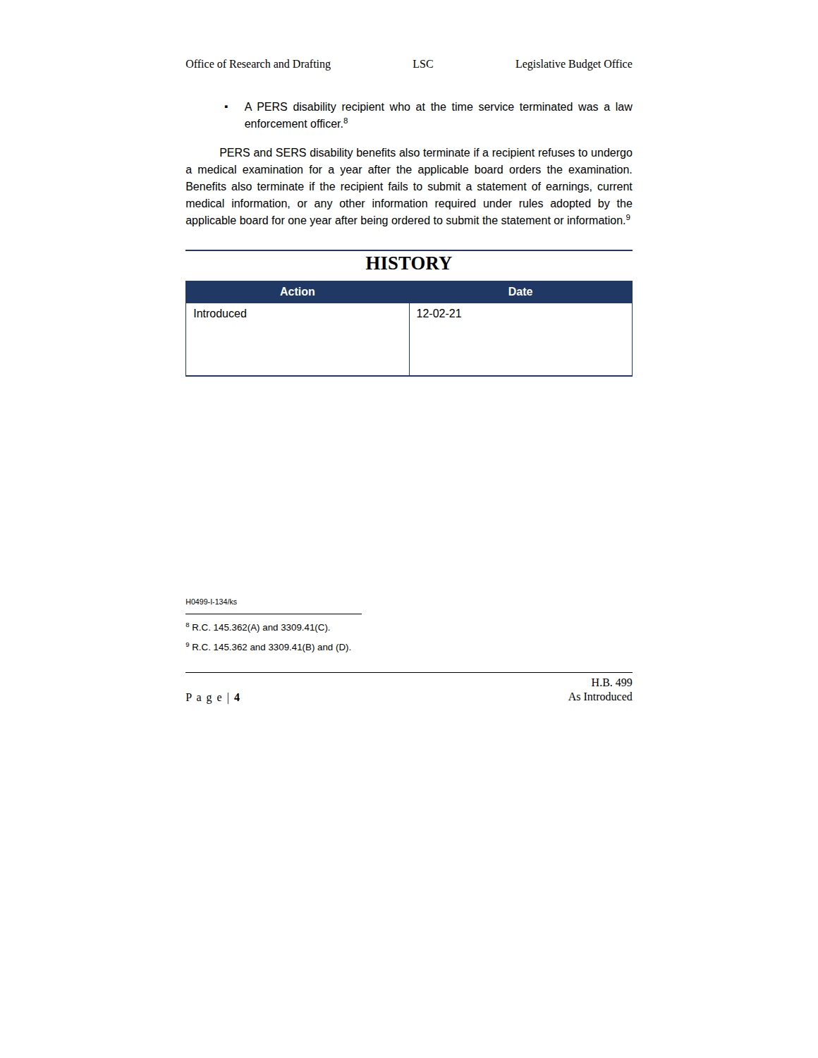Office of Research and Drafting
LSC
Legislative Budget Office
A PERS disability recipient who at the time service terminated was a law enforcement officer.8
PERS and SERS disability benefits also terminate if a recipient refuses to undergo a medical examination for a year after the applicable board orders the examination. Benefits also terminate if the recipient fails to submit a statement of earnings, current medical information, or any other information required under rules adopted by the applicable board for one year after being ordered to submit the statement or information.9
HISTORY
| Action | Date |
| --- | --- |
| Introduced | 12-02-21 |
H0499-I-134/ks
8 R.C. 145.362(A) and 3309.41(C).
9 R.C. 145.362 and 3309.41(B) and (D).
P a g e | 4
H.B. 499
As Introduced